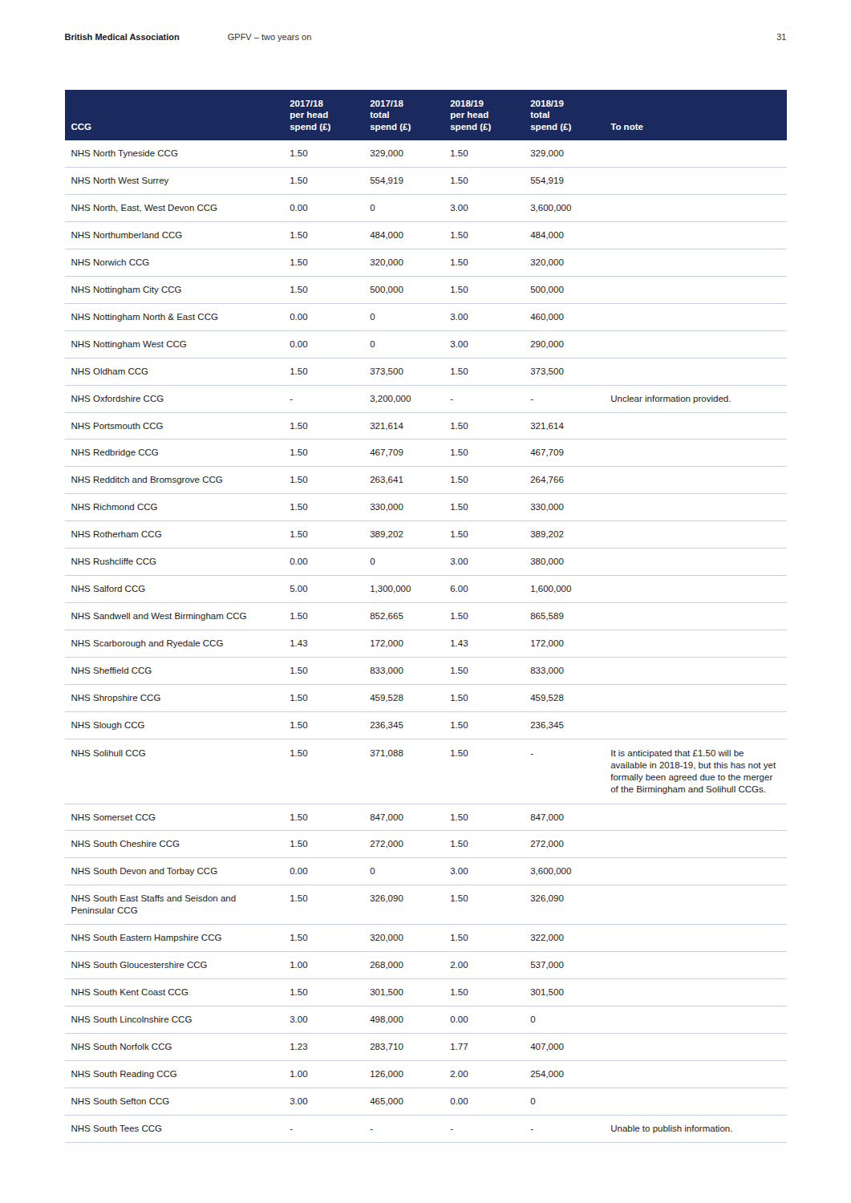British Medical Association GPFV – two years on 31
| CCG | 2017/18 per head spend (£) | 2017/18 total spend (£) | 2018/19 per head spend (£) | 2018/19 total spend (£) | To note |
| --- | --- | --- | --- | --- | --- |
| NHS North Tyneside CCG | 1.50 | 329,000 | 1.50 | 329,000 | |
| NHS North West Surrey | 1.50 | 554,919 | 1.50 | 554,919 | |
| NHS North, East, West Devon CCG | 0.00 | 0 | 3.00 | 3,600,000 | |
| NHS Northumberland CCG | 1.50 | 484,000 | 1.50 | 484,000 | |
| NHS Norwich CCG | 1.50 | 320,000 | 1.50 | 320,000 | |
| NHS Nottingham City CCG | 1.50 | 500,000 | 1.50 | 500,000 | |
| NHS Nottingham North & East CCG | 0.00 | 0 | 3.00 | 460,000 | |
| NHS Nottingham West CCG | 0.00 | 0 | 3.00 | 290,000 | |
| NHS Oldham CCG | 1.50 | 373,500 | 1.50 | 373,500 | |
| NHS Oxfordshire CCG | - | 3,200,000 | - | - | Unclear information provided. |
| NHS Portsmouth CCG | 1.50 | 321,614 | 1.50 | 321,614 | |
| NHS Redbridge CCG | 1.50 | 467,709 | 1.50 | 467,709 | |
| NHS Redditch and Bromsgrove CCG | 1.50 | 263,641 | 1.50 | 264,766 | |
| NHS Richmond CCG | 1.50 | 330,000 | 1.50 | 330,000 | |
| NHS Rotherham CCG | 1.50 | 389,202 | 1.50 | 389,202 | |
| NHS Rushcliffe CCG | 0.00 | 0 | 3.00 | 380,000 | |
| NHS Salford CCG | 5.00 | 1,300,000 | 6.00 | 1,600,000 | |
| NHS Sandwell and West Birmingham CCG | 1.50 | 852,665 | 1.50 | 865,589 | |
| NHS Scarborough and Ryedale CCG | 1.43 | 172,000 | 1.43 | 172,000 | |
| NHS Sheffield CCG | 1.50 | 833,000 | 1.50 | 833,000 | |
| NHS Shropshire CCG | 1.50 | 459,528 | 1.50 | 459,528 | |
| NHS Slough CCG | 1.50 | 236,345 | 1.50 | 236,345 | |
| NHS Solihull CCG | 1.50 | 371,088 | 1.50 | - | It is anticipated that £1.50 will be available in 2018-19, but this has not yet formally been agreed due to the merger of the Birmingham and Solihull CCGs. |
| NHS Somerset CCG | 1.50 | 847,000 | 1.50 | 847,000 | |
| NHS South Cheshire CCG | 1.50 | 272,000 | 1.50 | 272,000 | |
| NHS South Devon and Torbay CCG | 0.00 | 0 | 3.00 | 3,600,000 | |
| NHS South East Staffs and Seisdon and Peninsular CCG | 1.50 | 326,090 | 1.50 | 326,090 | |
| NHS South Eastern Hampshire CCG | 1.50 | 320,000 | 1.50 | 322,000 | |
| NHS South Gloucestershire CCG | 1.00 | 268,000 | 2.00 | 537,000 | |
| NHS South Kent Coast CCG | 1.50 | 301,500 | 1.50 | 301,500 | |
| NHS South Lincolnshire CCG | 3.00 | 498,000 | 0.00 | 0 | |
| NHS South Norfolk CCG | 1.23 | 283,710 | 1.77 | 407,000 | |
| NHS South Reading CCG | 1.00 | 126,000 | 2.00 | 254,000 | |
| NHS South Sefton CCG | 3.00 | 465,000 | 0.00 | 0 | |
| NHS South Tees CCG | - | - | - | - | Unable to publish information. |